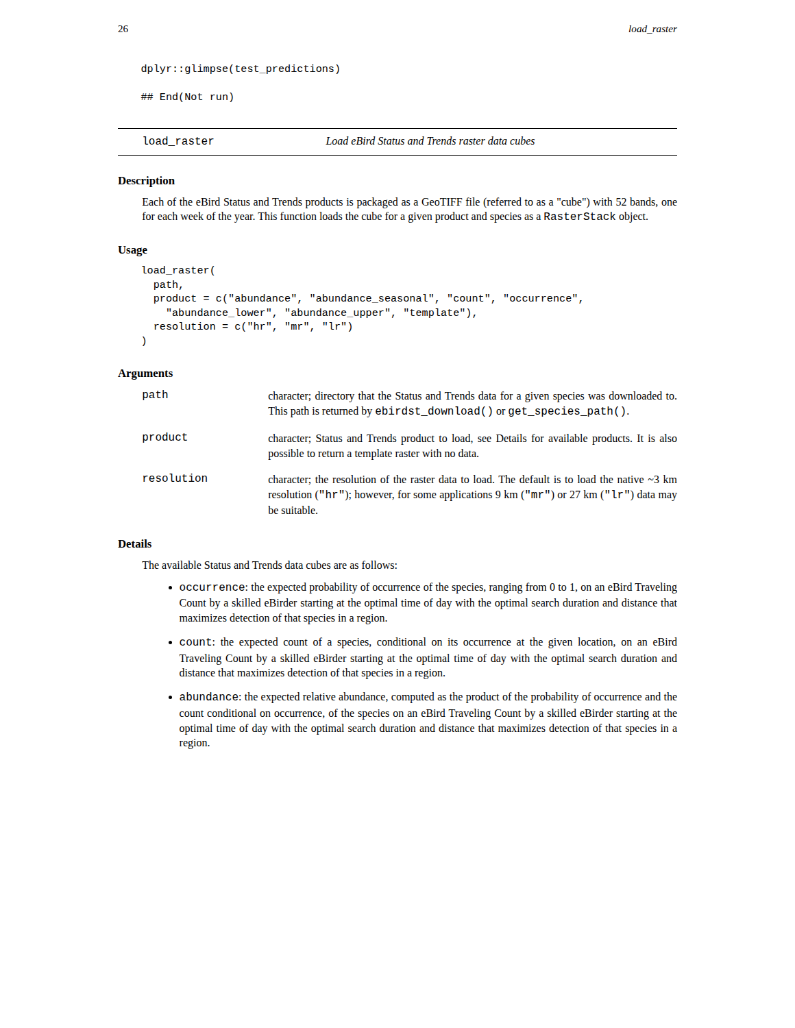26 load_raster
dplyr::glimpse(test_predictions)

## End(Not run)
load_raster Load eBird Status and Trends raster data cubes
Description
Each of the eBird Status and Trends products is packaged as a GeoTIFF file (referred to as a "cube") with 52 bands, one for each week of the year. This function loads the cube for a given product and species as a RasterStack object.
Usage
load_raster(
  path,
  product = c("abundance", "abundance_seasonal", "count", "occurrence",
    "abundance_lower", "abundance_upper", "template"),
  resolution = c("hr", "mr", "lr")
)
Arguments
path
character; directory that the Status and Trends data for a given species was downloaded to. This path is returned by ebirdst_download() or get_species_path().
product
character; Status and Trends product to load, see Details for available products. It is also possible to return a template raster with no data.
resolution
character; the resolution of the raster data to load. The default is to load the native ~3 km resolution ("hr"); however, for some applications 9 km ("mr") or 27 km ("lr") data may be suitable.
Details
The available Status and Trends data cubes are as follows:
occurrence: the expected probability of occurrence of the species, ranging from 0 to 1, on an eBird Traveling Count by a skilled eBirder starting at the optimal time of day with the optimal search duration and distance that maximizes detection of that species in a region.
count: the expected count of a species, conditional on its occurrence at the given location, on an eBird Traveling Count by a skilled eBirder starting at the optimal time of day with the optimal search duration and distance that maximizes detection of that species in a region.
abundance: the expected relative abundance, computed as the product of the probability of occurrence and the count conditional on occurrence, of the species on an eBird Traveling Count by a skilled eBirder starting at the optimal time of day with the optimal search duration and distance that maximizes detection of that species in a region.